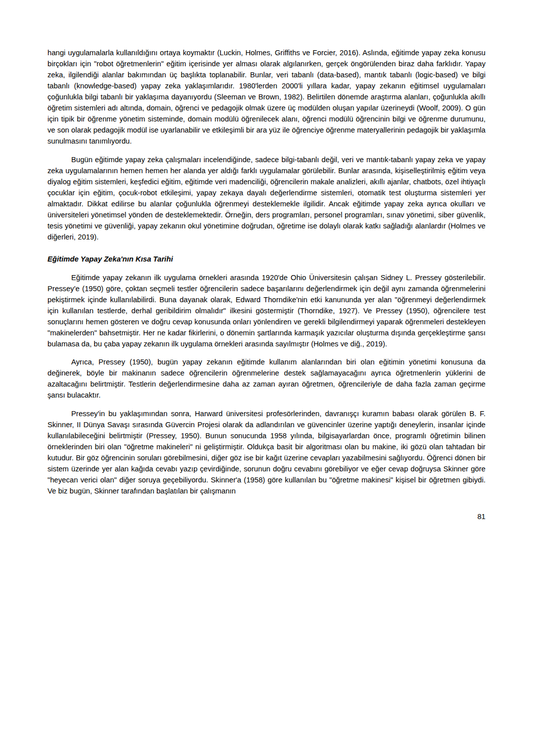hangi uygulamalarla kullanıldığını ortaya koymaktır (Luckin, Holmes, Griffiths ve Forcier, 2016). Aslında, eğitimde yapay zeka konusu birçokları için "robot öğretmenlerin" eğitim içerisinde yer alması olarak algılanırken, gerçek öngörülenden biraz daha farklıdır. Yapay zeka, ilgilendiği alanlar bakımından üç başlıkta toplanabilir. Bunlar, veri tabanlı (data-based), mantık tabanlı (logic-based) ve bilgi tabanlı (knowledge-based) yapay zeka yaklaşımlarıdır. 1980'lerden 2000'li yıllara kadar, yapay zekanın eğitimsel uygulamaları çoğunlukla bilgi tabanlı bir yaklaşıma dayanıyordu (Sleeman ve Brown, 1982). Belirtilen dönemde araştırma alanları, çoğunlukla akıllı öğretim sistemleri adı altında, domain, öğrenci ve pedagojik olmak üzere üç modülden oluşan yapılar üzerineydi (Woolf, 2009). O gün için tipik bir öğrenme yönetim sisteminde, domain modülü öğrenilecek alanı, öğrenci modülü öğrencinin bilgi ve öğrenme durumunu, ve son olarak pedagojik modül ise uyarlanabilir ve etkileşimli bir ara yüz ile öğrenciye öğrenme materyallerinin pedagojik bir yaklaşımla sunulmasını tanımlıyordu.
Bugün eğitimde yapay zeka çalışmaları incelendiğinde, sadece bilgi-tabanlı değil, veri ve mantık-tabanlı yapay zeka ve yapay zeka uygulamalarının hemen hemen her alanda yer aldığı farklı uygulamalar görülebilir. Bunlar arasında, kişiselleştirilmiş eğitim veya diyalog eğitim sistemleri, keşfedici eğitim, eğitimde veri madenciliği, öğrencilerin makale analizleri, akıllı ajanlar, chatbots, özel ihtiyaçlı çocuklar için eğitim, çocuk-robot etkileşimi, yapay zekaya dayalı değerlendirme sistemleri, otomatik test oluşturma sistemleri yer almaktadır. Dikkat edilirse bu alanlar çoğunlukla öğrenmeyi desteklemekle ilgilidir. Ancak eğitimde yapay zeka ayrıca okulları ve üniversiteleri yönetimsel yönden de desteklemektedir. Örneğin, ders programları, personel programları, sınav yönetimi, siber güvenlik, tesis yönetimi ve güvenliği, yapay zekanın okul yönetimine doğrudan, öğretime ise dolaylı olarak katkı sağladığı alanlardır (Holmes ve diğerleri, 2019).
Eğitimde Yapay Zeka'nın Kısa Tarihi
Eğitimde yapay zekanın ilk uygulama örnekleri arasında 1920'de Ohio Üniversitesin çalışan Sidney L. Pressey gösterilebilir. Pressey'e (1950) göre, çoktan seçmeli testler öğrencilerin sadece başarılarını değerlendirmek için değil aynı zamanda öğrenmelerini pekiştirmek içinde kullanılabilirdi. Buna dayanak olarak, Edward Thorndike'nin etki kanununda yer alan "öğrenmeyi değerlendirmek için kullanılan testlerde, derhal geribildirim olmalıdır" ilkesini göstermiştir (Thorndike, 1927). Ve Pressey (1950), öğrencilere test sonuçlarını hemen gösteren ve doğru cevap konusunda onları yönlendiren ve gerekli bilgilendirmeyi yaparak öğrenmeleri destekleyen "makinelerden" bahsetmiştir. Her ne kadar fikirlerini, o dönemin şartlarında karmaşık yazıcılar oluşturma dışında gerçekleştirme şansı bulamasa da, bu çaba yapay zekanın ilk uygulama örnekleri arasında sayılmıştır (Holmes ve diğ., 2019).
Ayrıca, Pressey (1950), bugün yapay zekanın eğitimde kullanım alanlarından biri olan eğitimin yönetimi konusuna da değinerek, böyle bir makinanın sadece öğrencilerin öğrenmelerine destek sağlamayacağını ayrıca öğretmenlerin yüklerini de azaltacağını belirtmiştir. Testlerin değerlendirmesine daha az zaman ayıran öğretmen, öğrencileriyle de daha fazla zaman geçirme şansı bulacaktır.
Pressey'in bu yaklaşımından sonra, Harward üniversitesi profesörlerinden, davranışçı kuramın babası olarak görülen B. F. Skinner, II Dünya Savaşı sırasında Güvercin Projesi olarak da adlandırılan ve güvencinler üzerine yaptığı deneylerin, insanlar içinde kullanılabileceğini belirtmiştir (Pressey, 1950). Bunun sonucunda 1958 yılında, bilgisayarlardan önce, programlı öğretimin bilinen örneklerinden biri olan "öğretme makineleri" ni geliştirmiştir. Oldukça basit bir algoritması olan bu makine, iki gözü olan tahtadan bir kutudur. Bir göz öğrencinin soruları görebilmesini, diğer göz ise bir kağıt üzerine cevapları yazabilmesini sağlıyordu. Öğrenci dönen bir sistem üzerinde yer alan kağıda cevabı yazıp çevirdiğinde, sorunun doğru cevabını görebiliyor ve eğer cevap doğruysa Skinner göre "heyecan verici olan" diğer soruya geçebiliyordu. Skinner'a (1958) göre kullanılan bu "öğretme makinesi" kişisel bir öğretmen gibiydi. Ve biz bugün, Skinner tarafından başlatılan bir çalışmanın
81